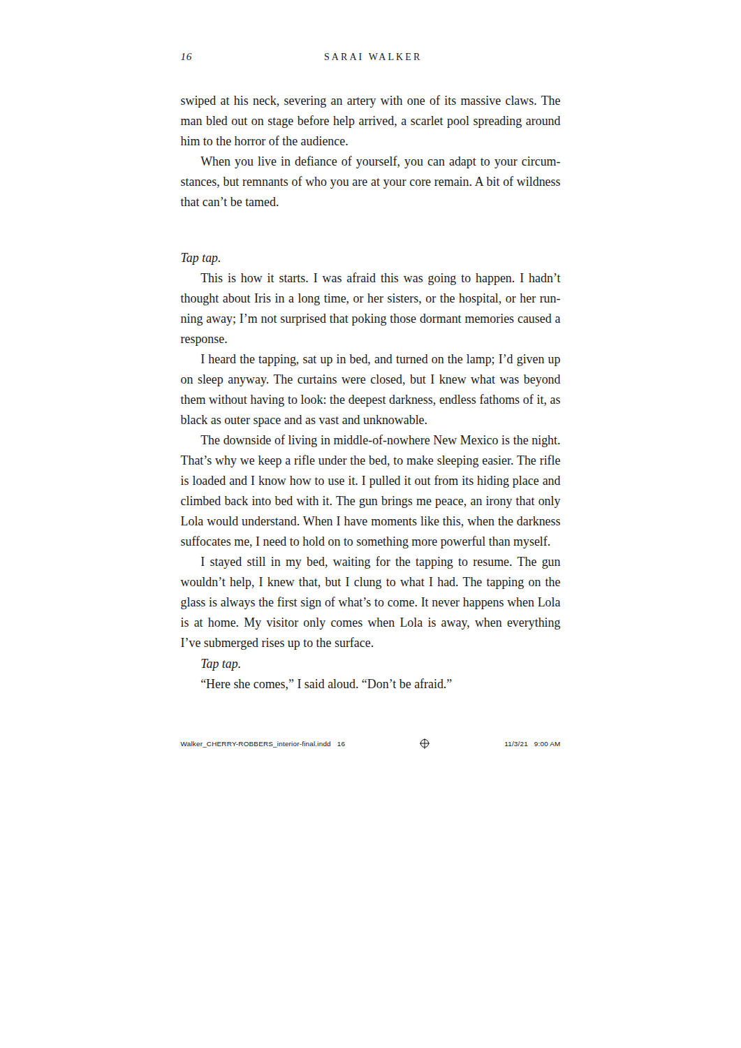16 Sarai Walker
swiped at his neck, severing an artery with one of its massive claws. The man bled out on stage before help arrived, a scarlet pool spreading around him to the horror of the audience.
When you live in defiance of yourself, you can adapt to your circumstances, but remnants of who you are at your core remain. A bit of wildness that can’t be tamed.
Tap tap.
This is how it starts. I was afraid this was going to happen. I hadn’t thought about Iris in a long time, or her sisters, or the hospital, or her running away; I’m not surprised that poking those dormant memories caused a response.
I heard the tapping, sat up in bed, and turned on the lamp; I’d given up on sleep anyway. The curtains were closed, but I knew what was beyond them without having to look: the deepest darkness, endless fathoms of it, as black as outer space and as vast and unknowable.
The downside of living in middle-of-nowhere New Mexico is the night. That’s why we keep a rifle under the bed, to make sleeping easier. The rifle is loaded and I know how to use it. I pulled it out from its hiding place and climbed back into bed with it. The gun brings me peace, an irony that only Lola would understand. When I have moments like this, when the darkness suffocates me, I need to hold on to something more powerful than myself.
I stayed still in my bed, waiting for the tapping to resume. The gun wouldn’t help, I knew that, but I clung to what I had. The tapping on the glass is always the first sign of what’s to come. It never happens when Lola is at home. My visitor only comes when Lola is away, when everything I’ve submerged rises up to the surface.
Tap tap.
“Here she comes,” I said aloud. “Don’t be afraid.”
Walker_CHERRY-ROBBERS_interior-final.indd 16 11/3/21 9:00 AM